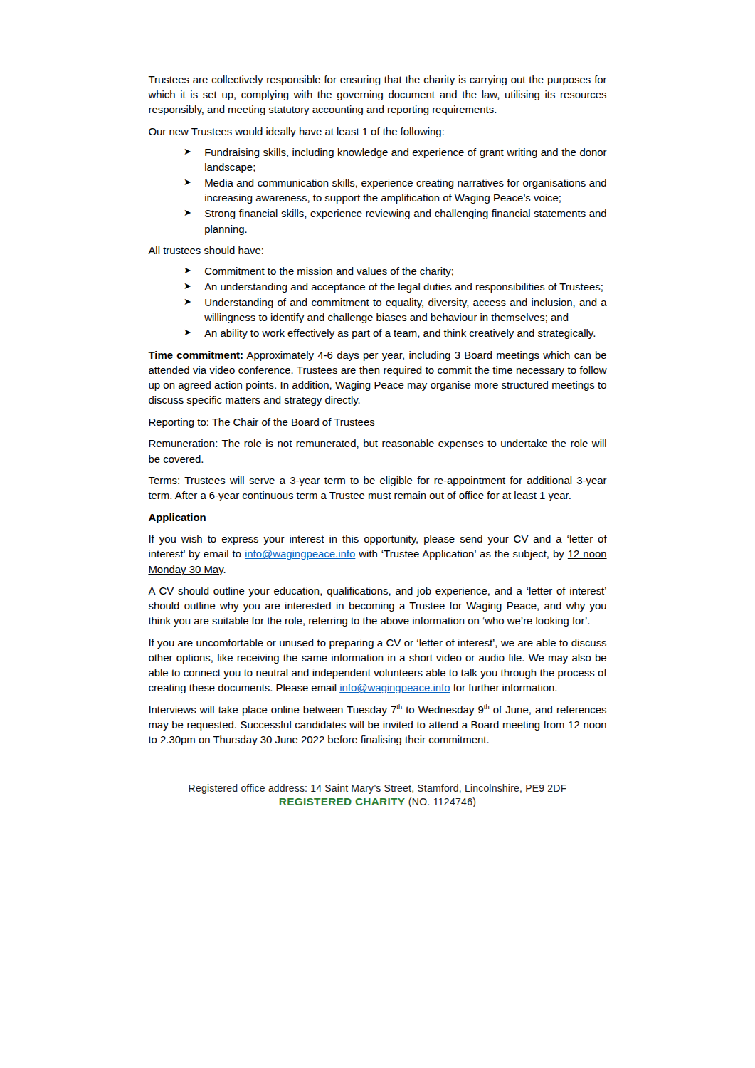Trustees are collectively responsible for ensuring that the charity is carrying out the purposes for which it is set up, complying with the governing document and the law, utilising its resources responsibly, and meeting statutory accounting and reporting requirements.
Our new Trustees would ideally have at least 1 of the following:
Fundraising skills, including knowledge and experience of grant writing and the donor landscape;
Media and communication skills, experience creating narratives for organisations and increasing awareness, to support the amplification of Waging Peace’s voice;
Strong financial skills, experience reviewing and challenging financial statements and planning.
All trustees should have:
Commitment to the mission and values of the charity;
An understanding and acceptance of the legal duties and responsibilities of Trustees;
Understanding of and commitment to equality, diversity, access and inclusion, and a willingness to identify and challenge biases and behaviour in themselves; and
An ability to work effectively as part of a team, and think creatively and strategically.
Time commitment: Approximately 4-6 days per year, including 3 Board meetings which can be attended via video conference. Trustees are then required to commit the time necessary to follow up on agreed action points. In addition, Waging Peace may organise more structured meetings to discuss specific matters and strategy directly.
Reporting to: The Chair of the Board of Trustees
Remuneration: The role is not remunerated, but reasonable expenses to undertake the role will be covered.
Terms: Trustees will serve a 3-year term to be eligible for re-appointment for additional 3-year term. After a 6-year continuous term a Trustee must remain out of office for at least 1 year.
Application
If you wish to express your interest in this opportunity, please send your CV and a ‘letter of interest’ by email to info@wagingpeace.info with ‘Trustee Application’ as the subject, by 12 noon Monday 30 May.
A CV should outline your education, qualifications, and job experience, and a ‘letter of interest’ should outline why you are interested in becoming a Trustee for Waging Peace, and why you think you are suitable for the role, referring to the above information on ‘who we’re looking for’.
If you are uncomfortable or unused to preparing a CV or ‘letter of interest’, we are able to discuss other options, like receiving the same information in a short video or audio file. We may also be able to connect you to neutral and independent volunteers able to talk you through the process of creating these documents. Please email info@wagingpeace.info for further information.
Interviews will take place online between Tuesday 7th to Wednesday 9th of June, and references may be requested. Successful candidates will be invited to attend a Board meeting from 12 noon to 2.30pm on Thursday 30 June 2022 before finalising their commitment.
Registered office address: 14 Saint Mary’s Street, Stamford, Lincolnshire, PE9 2DF
REGISTERED CHARITY (NO. 1124746)